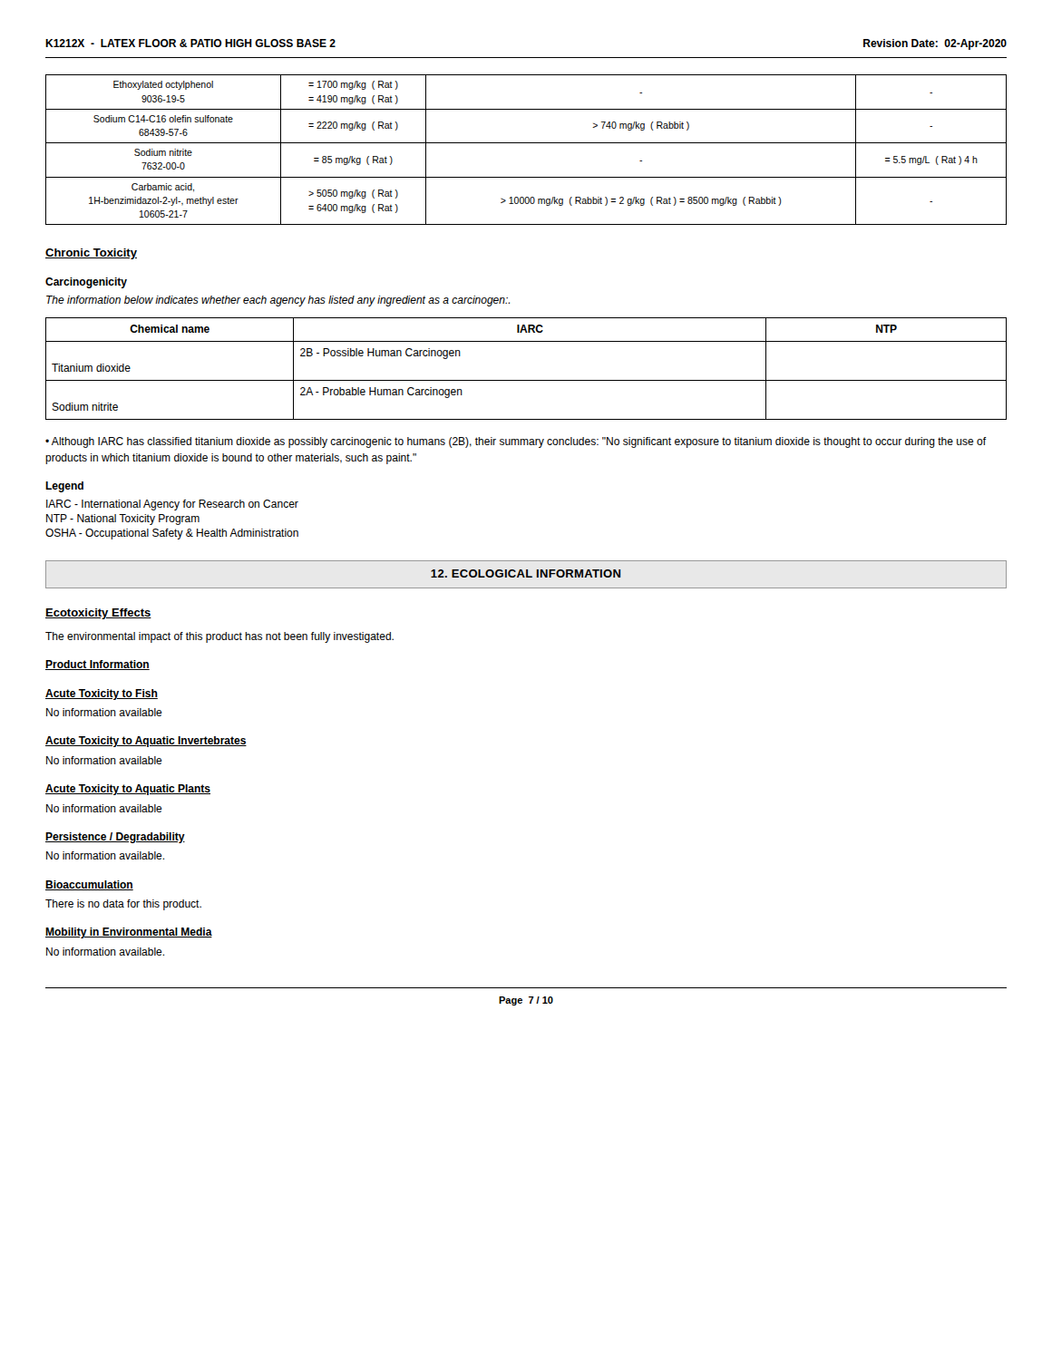K1212X - LATEX FLOOR & PATIO HIGH GLOSS BASE 2
Revision Date: 02-Apr-2020
| Ethoxylated octylphenol 9036-19-5 | = 1700 mg/kg ( Rat ) = 4190 mg/kg ( Rat ) | - | - |
| Sodium C14-C16 olefin sulfonate 68439-57-6 | = 2220 mg/kg ( Rat ) | > 740 mg/kg ( Rabbit ) | - |
| Sodium nitrite 7632-00-0 | = 85 mg/kg ( Rat ) | - | = 5.5 mg/L ( Rat ) 4 h |
| Carbamic acid, 1H-benzimidazol-2-yl-, methyl ester 10605-21-7 | > 5050 mg/kg ( Rat ) = 6400 mg/kg ( Rat ) | > 10000 mg/kg ( Rabbit ) = 2 g/kg ( Rat ) = 8500 mg/kg ( Rabbit ) | - |
Chronic Toxicity
Carcinogenicity
The information below indicates whether each agency has listed any ingredient as a carcinogen:.
| Chemical name | IARC | NTP |
| --- | --- | --- |
| Titanium dioxide | 2B - Possible Human Carcinogen | |
| Sodium nitrite | 2A - Probable Human Carcinogen | |
• Although IARC has classified titanium dioxide as possibly carcinogenic to humans (2B), their summary concludes: "No significant exposure to titanium dioxide is thought to occur during the use of products in which titanium dioxide is bound to other materials, such as paint."
Legend
IARC - International Agency for Research on Cancer
NTP - National Toxicity Program
OSHA - Occupational Safety & Health Administration
12. ECOLOGICAL INFORMATION
Ecotoxicity Effects
The environmental impact of this product has not been fully investigated.
Product Information
Acute Toxicity to Fish
No information available
Acute Toxicity to Aquatic Invertebrates
No information available
Acute Toxicity to Aquatic Plants
No information available
Persistence / Degradability
No information available.
Bioaccumulation
There is no data for this product.
Mobility in Environmental Media
No information available.
Page 7 / 10